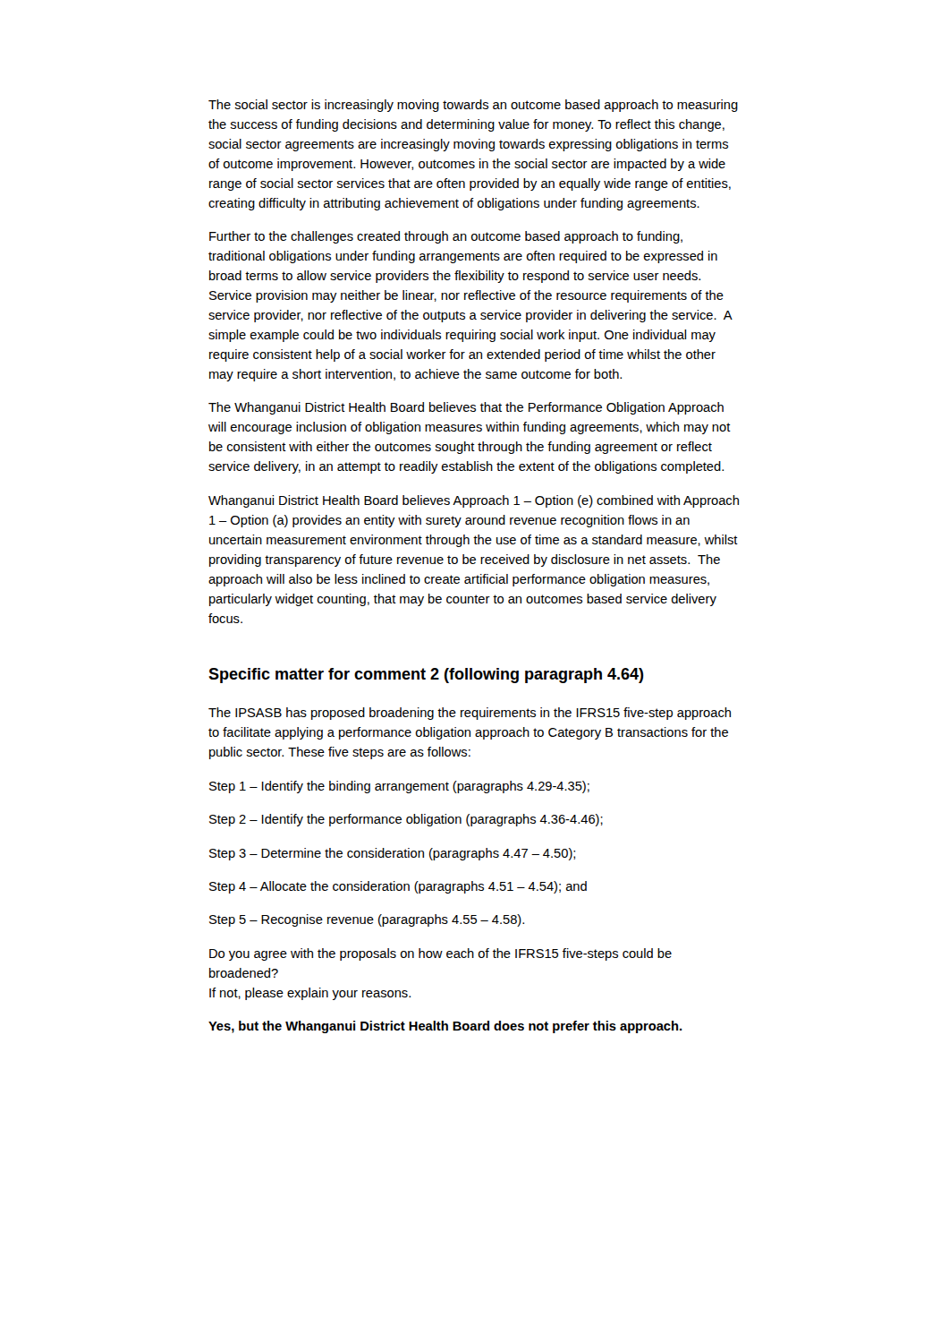The social sector is increasingly moving towards an outcome based approach to measuring the success of funding decisions and determining value for money. To reflect this change, social sector agreements are increasingly moving towards expressing obligations in terms of outcome improvement. However, outcomes in the social sector are impacted by a wide range of social sector services that are often provided by an equally wide range of entities, creating difficulty in attributing achievement of obligations under funding agreements.
Further to the challenges created through an outcome based approach to funding, traditional obligations under funding arrangements are often required to be expressed in broad terms to allow service providers the flexibility to respond to service user needs. Service provision may neither be linear, nor reflective of the resource requirements of the service provider, nor reflective of the outputs a service provider in delivering the service. A simple example could be two individuals requiring social work input. One individual may require consistent help of a social worker for an extended period of time whilst the other may require a short intervention, to achieve the same outcome for both.
The Whanganui District Health Board believes that the Performance Obligation Approach will encourage inclusion of obligation measures within funding agreements, which may not be consistent with either the outcomes sought through the funding agreement or reflect service delivery, in an attempt to readily establish the extent of the obligations completed.
Whanganui District Health Board believes Approach 1 – Option (e) combined with Approach 1 – Option (a) provides an entity with surety around revenue recognition flows in an uncertain measurement environment through the use of time as a standard measure, whilst providing transparency of future revenue to be received by disclosure in net assets. The approach will also be less inclined to create artificial performance obligation measures, particularly widget counting, that may be counter to an outcomes based service delivery focus.
Specific matter for comment 2 (following paragraph 4.64)
The IPSASB has proposed broadening the requirements in the IFRS15 five-step approach to facilitate applying a performance obligation approach to Category B transactions for the public sector. These five steps are as follows:
Step 1 – Identify the binding arrangement (paragraphs 4.29-4.35);
Step 2 – Identify the performance obligation (paragraphs 4.36-4.46);
Step 3 – Determine the consideration (paragraphs 4.47 – 4.50);
Step 4 – Allocate the consideration (paragraphs 4.51 – 4.54); and
Step 5 – Recognise revenue (paragraphs 4.55 – 4.58).
Do you agree with the proposals on how each of the IFRS15 five-steps could be broadened?
If not, please explain your reasons.
Yes, but the Whanganui District Health Board does not prefer this approach.